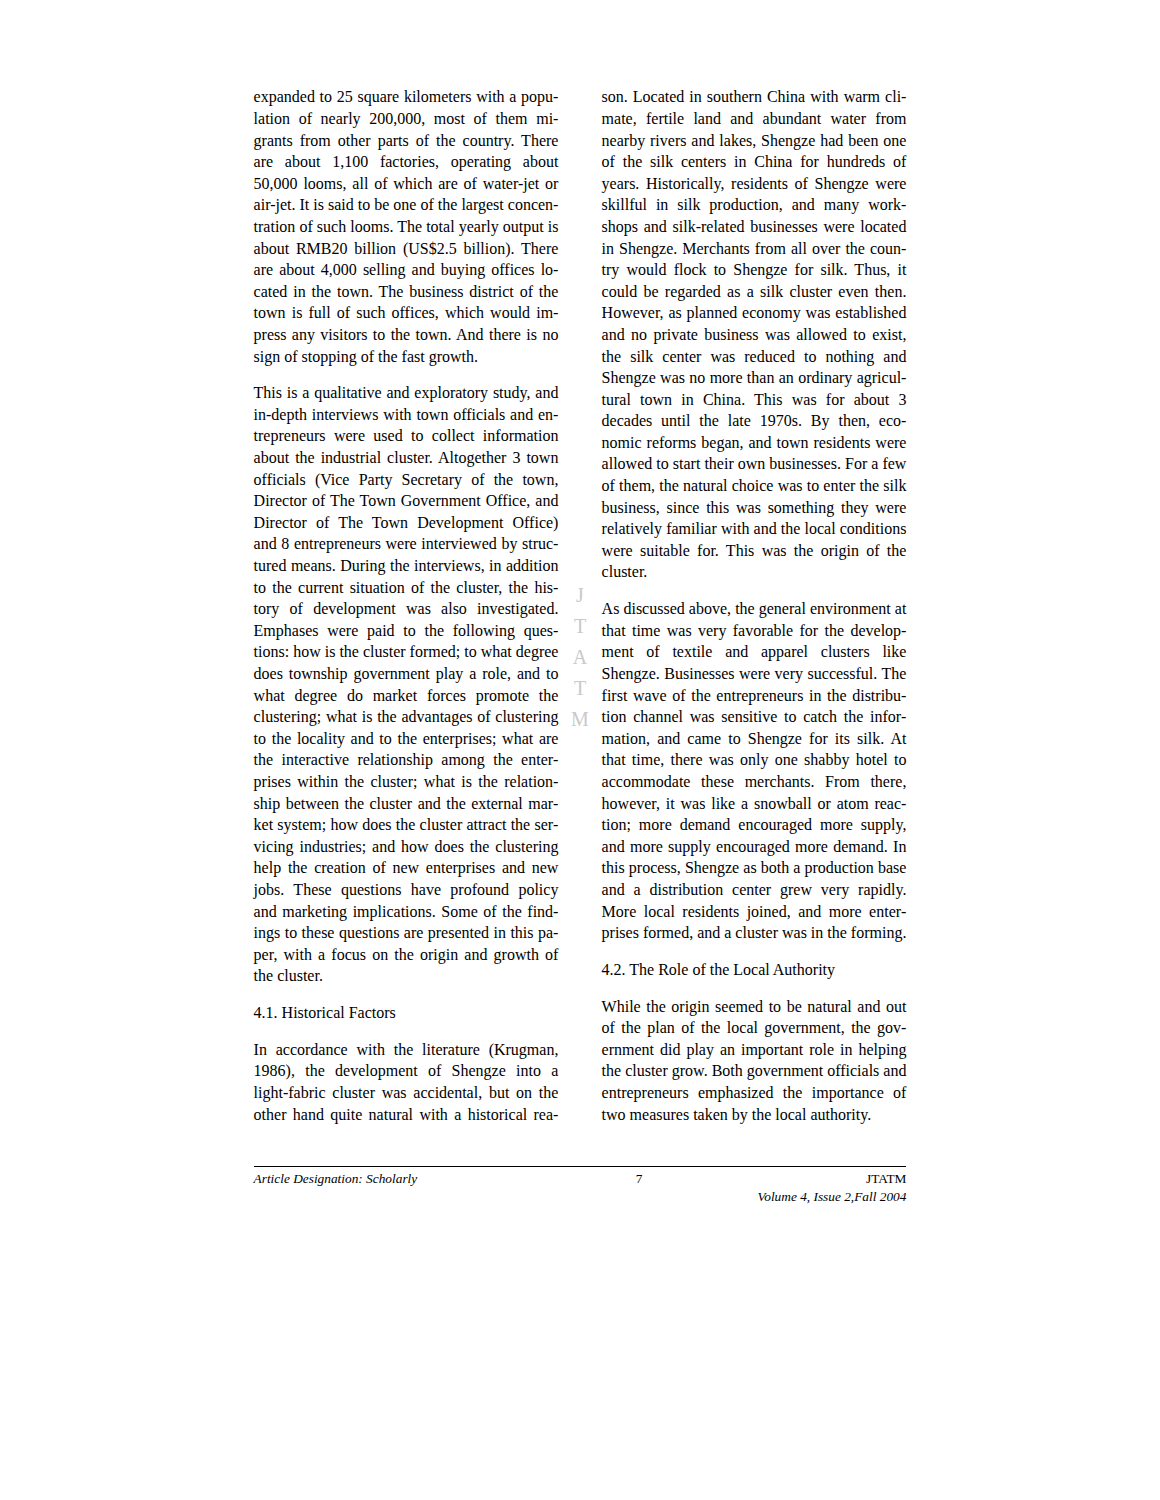J
T
A
T
M
expanded to 25 square kilometers with a population of nearly 200,000, most of them migrants from other parts of the country. There are about 1,100 factories, operating about 50,000 looms, all of which are of water-jet or air-jet. It is said to be one of the largest concentration of such looms. The total yearly output is about RMB20 billion (US$2.5 billion). There are about 4,000 selling and buying offices located in the town. The business district of the town is full of such offices, which would impress any visitors to the town. And there is no sign of stopping of the fast growth.
This is a qualitative and exploratory study, and in-depth interviews with town officials and entrepreneurs were used to collect information about the industrial cluster. Altogether 3 town officials (Vice Party Secretary of the town, Director of The Town Government Office, and Director of The Town Development Office) and 8 entrepreneurs were interviewed by structured means. During the interviews, in addition to the current situation of the cluster, the history of development was also investigated. Emphases were paid to the following questions: how is the cluster formed; to what degree does township government play a role, and to what degree do market forces promote the clustering; what is the advantages of clustering to the locality and to the enterprises; what are the interactive relationship among the enterprises within the cluster; what is the relationship between the cluster and the external market system; how does the cluster attract the servicing industries; and how does the clustering help the creation of new enterprises and new jobs. These questions have profound policy and marketing implications. Some of the findings to these questions are presented in this paper, with a focus on the origin and growth of the cluster.
4.1. Historical Factors
In accordance with the literature (Krugman, 1986), the development of Shengze into a light-fabric cluster was accidental, but on the other hand quite natural with a historical reason. Located in southern China with warm climate, fertile land and abundant water from nearby rivers and lakes, Shengze had been one of the silk centers in China for hundreds of years. Historically, residents of Shengze were skillful in silk production, and many workshops and silk-related businesses were located in Shengze. Merchants from all over the country would flock to Shengze for silk. Thus, it could be regarded as a silk cluster even then. However, as planned economy was established and no private business was allowed to exist, the silk center was reduced to nothing and Shengze was no more than an ordinary agricultural town in China. This was for about 3 decades until the late 1970s. By then, economic reforms began, and town residents were allowed to start their own businesses. For a few of them, the natural choice was to enter the silk business, since this was something they were relatively familiar with and the local conditions were suitable for. This was the origin of the cluster.
As discussed above, the general environment at that time was very favorable for the development of textile and apparel clusters like Shengze. Businesses were very successful. The first wave of the entrepreneurs in the distribution channel was sensitive to catch the information, and came to Shengze for its silk. At that time, there was only one shabby hotel to accommodate these merchants. From there, however, it was like a snowball or atom reaction; more demand encouraged more supply, and more supply encouraged more demand. In this process, Shengze as both a production base and a distribution center grew very rapidly. More local residents joined, and more enterprises formed, and a cluster was in the forming.
4.2. The Role of the Local Authority
While the origin seemed to be natural and out of the plan of the local government, the government did play an important role in helping the cluster grow. Both government officials and entrepreneurs emphasized the importance of two measures taken by the local authority.
Article Designation: Scholarly
7
JTATM
Volume 4, Issue 2,Fall 2004